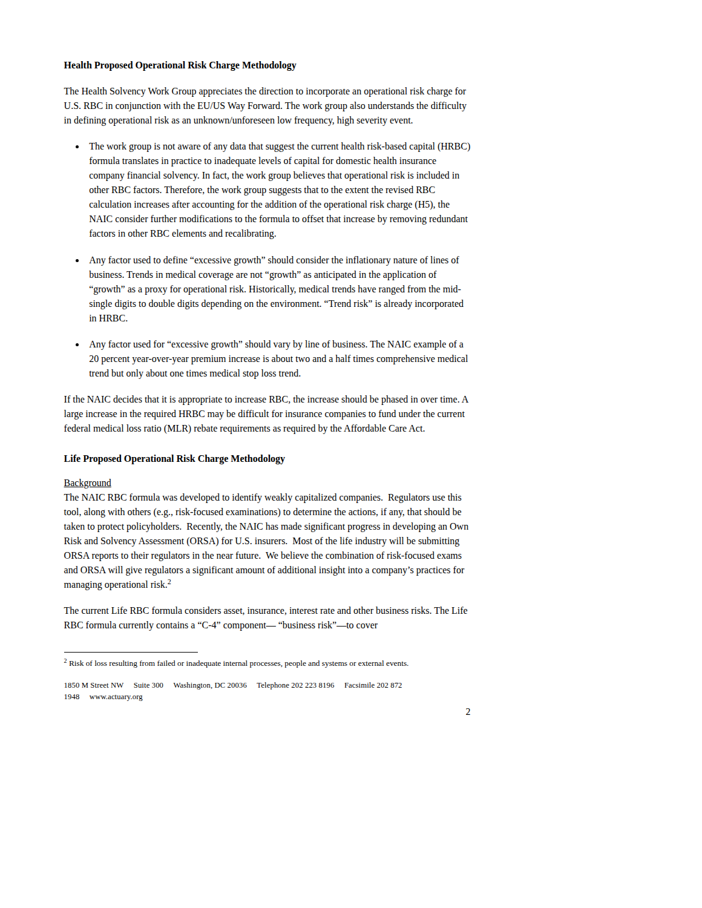Health Proposed Operational Risk Charge Methodology
The Health Solvency Work Group appreciates the direction to incorporate an operational risk charge for U.S. RBC in conjunction with the EU/US Way Forward. The work group also understands the difficulty in defining operational risk as an unknown/unforeseen low frequency, high severity event.
The work group is not aware of any data that suggest the current health risk-based capital (HRBC) formula translates in practice to inadequate levels of capital for domestic health insurance company financial solvency. In fact, the work group believes that operational risk is included in other RBC factors. Therefore, the work group suggests that to the extent the revised RBC calculation increases after accounting for the addition of the operational risk charge (H5), the NAIC consider further modifications to the formula to offset that increase by removing redundant factors in other RBC elements and recalibrating.
Any factor used to define “excessive growth” should consider the inflationary nature of lines of business. Trends in medical coverage are not “growth” as anticipated in the application of “growth” as a proxy for operational risk. Historically, medical trends have ranged from the mid-single digits to double digits depending on the environment. “Trend risk” is already incorporated in HRBC.
Any factor used for “excessive growth” should vary by line of business. The NAIC example of a 20 percent year-over-year premium increase is about two and a half times comprehensive medical trend but only about one times medical stop loss trend.
If the NAIC decides that it is appropriate to increase RBC, the increase should be phased in over time. A large increase in the required HRBC may be difficult for insurance companies to fund under the current federal medical loss ratio (MLR) rebate requirements as required by the Affordable Care Act.
Life Proposed Operational Risk Charge Methodology
Background
The NAIC RBC formula was developed to identify weakly capitalized companies. Regulators use this tool, along with others (e.g., risk-focused examinations) to determine the actions, if any, that should be taken to protect policyholders. Recently, the NAIC has made significant progress in developing an Own Risk and Solvency Assessment (ORSA) for U.S. insurers. Most of the life industry will be submitting ORSA reports to their regulators in the near future. We believe the combination of risk-focused exams and ORSA will give regulators a significant amount of additional insight into a company’s practices for managing operational risk.2
The current Life RBC formula considers asset, insurance, interest rate and other business risks. The Life RBC formula currently contains a “C-4” component— “business risk”—to cover
2 Risk of loss resulting from failed or inadequate internal processes, people and systems or external events.
1850 M Street NW Suite 300 Washington, DC 20036 Telephone 202 223 8196 Facsimile 202 872 1948 www.actuary.org
2